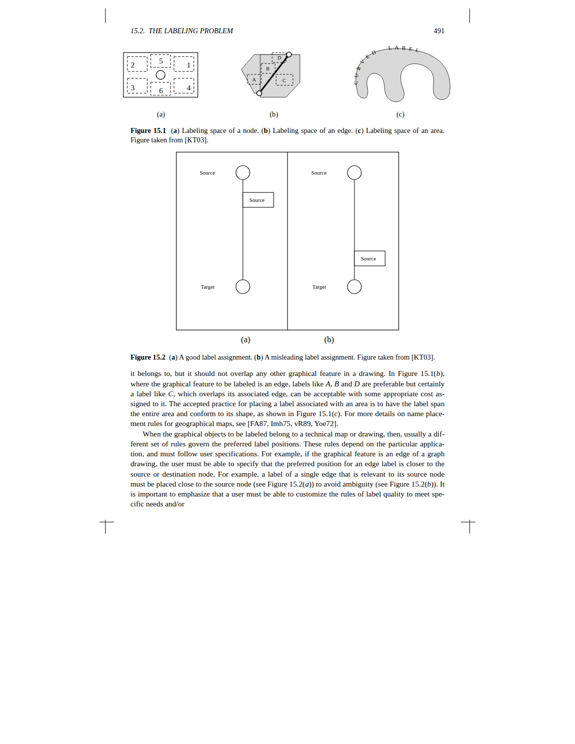15.2. THE LABELING PROBLEM 491
2 5 1 3 6 4
(a)
D B A C
(b)
C U R V E D L A B E L
(c)
Figure 15.1 (a) Labeling space of a node. (b) Labeling space of an edge. (c) Labeling space of an area. Figure taken from [KT03].
Source Target Source Source Target Source
(a) (b)
Figure 15.2 (a) A good label assignment. (b) A misleading label assignment. Figure taken from [KT03].
it belongs to, but it should not overlap any other graphical feature in a drawing. In Figure 15.1(b), where the graphical feature to be labeled is an edge, labels like A, B and D are preferable but certainly a label like C, which overlaps its associated edge, can be acceptable with some appropriate cost assigned to it. The accepted practice for placing a label associated with an area is to have the label span the entire area and conform to its shape, as shown in Figure 15.1(c). For more details on name placement rules for geographical maps, see [FA87, Imh75, vR89, Yoe72].
When the graphical objects to be labeled belong to a technical map or drawing, then, usually a different set of rules govern the preferred label positions. These rules depend on the particular application, and must follow user specifications. For example, if the graphical feature is an edge of a graph drawing, the user must be able to specify that the preferred position for an edge label is closer to the source or destination node. For example, a label of a single edge that is relevant to its source node must be placed close to the source node (see Figure 15.2(a)) to avoid ambiguity (see Figure 15.2(b)). It is important to emphasize that a user must be able to customize the rules of label quality to meet specific needs and/or